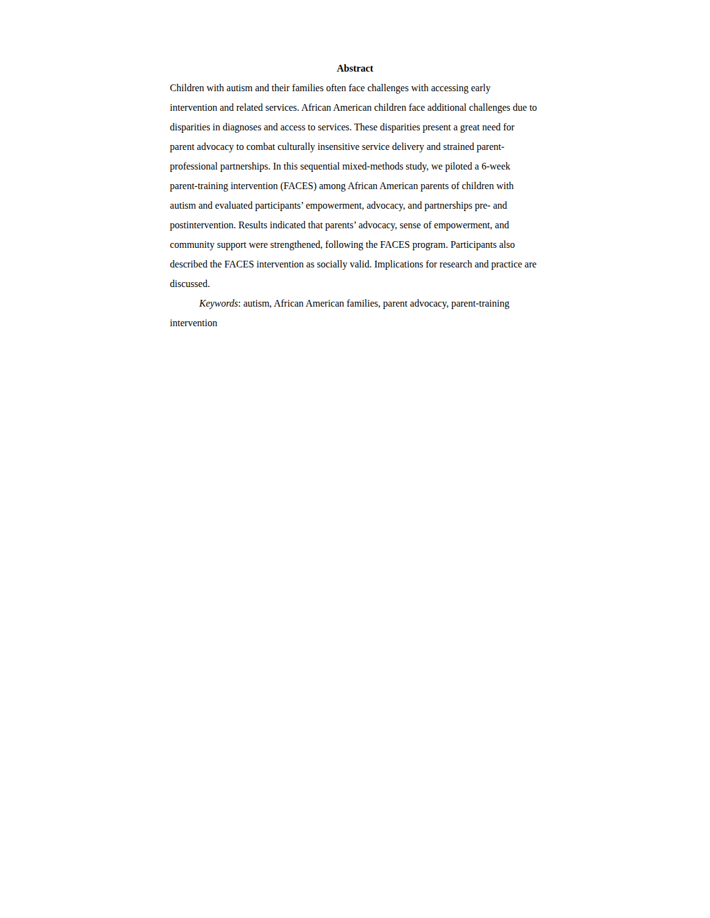Abstract
Children with autism and their families often face challenges with accessing early intervention and related services. African American children face additional challenges due to disparities in diagnoses and access to services. These disparities present a great need for parent advocacy to combat culturally insensitive service delivery and strained parent-professional partnerships. In this sequential mixed-methods study, we piloted a 6-week parent-training intervention (FACES) among African American parents of children with autism and evaluated participants’ empowerment, advocacy, and partnerships pre- and postintervention. Results indicated that parents’ advocacy, sense of empowerment, and community support were strengthened, following the FACES program. Participants also described the FACES intervention as socially valid. Implications for research and practice are discussed.
Keywords: autism, African American families, parent advocacy, parent-training intervention